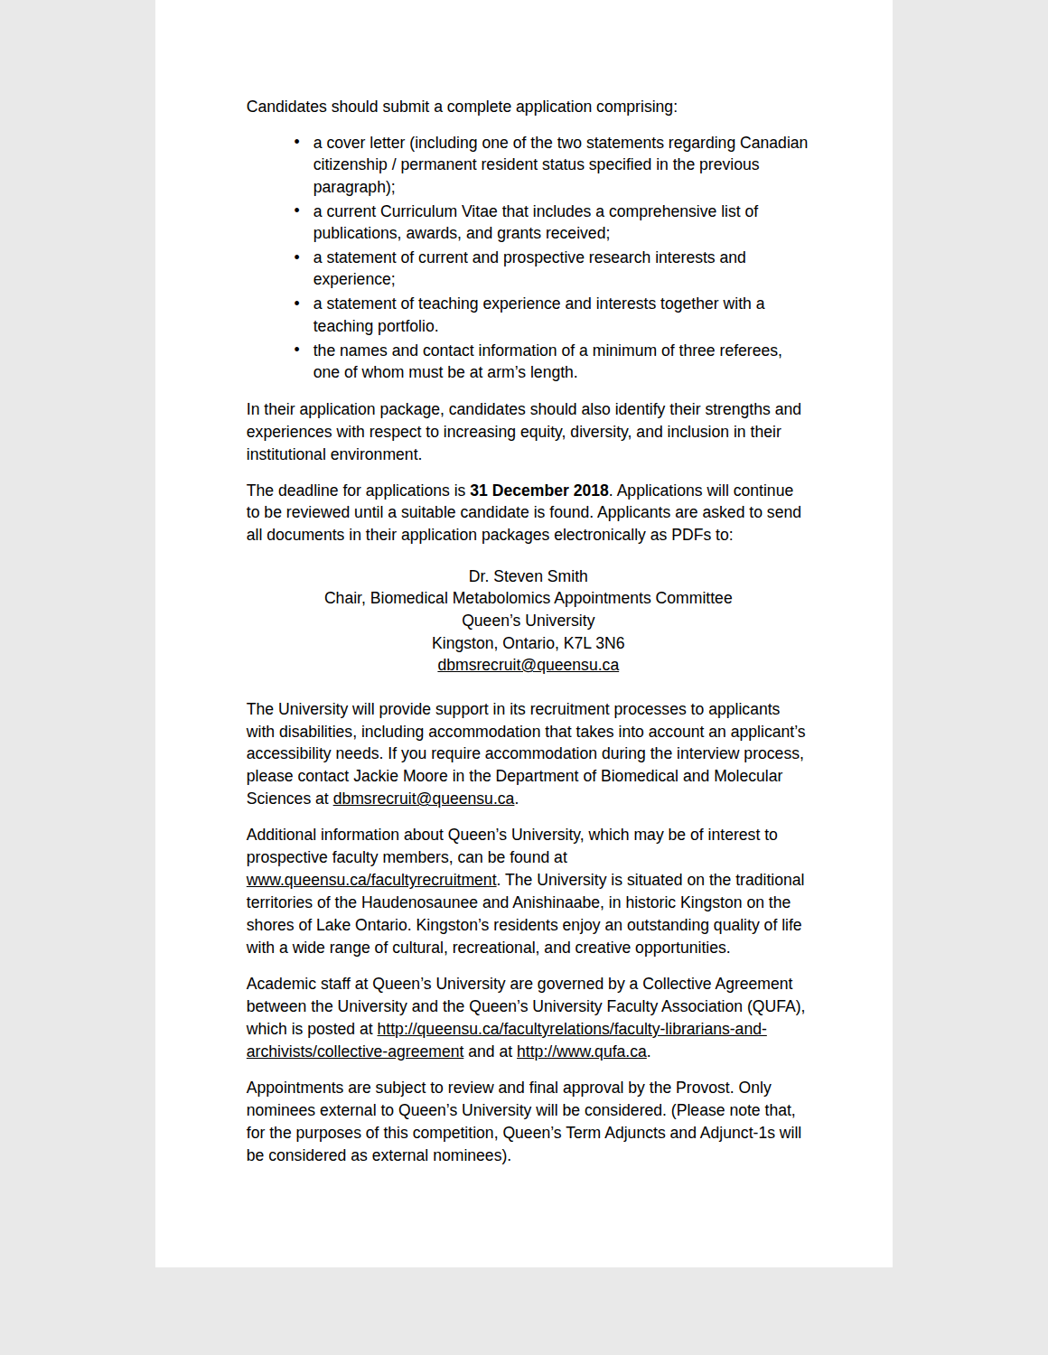Candidates should submit a complete application comprising:
a cover letter (including one of the two statements regarding Canadian citizenship / permanent resident status specified in the previous paragraph);
a current Curriculum Vitae that includes a comprehensive list of publications, awards, and grants received;
a statement of current and prospective research interests and experience;
a statement of teaching experience and interests together with a teaching portfolio.
the names and contact information of a minimum of three referees, one of whom must be at arm’s length.
In their application package, candidates should also identify their strengths and experiences with respect to increasing equity, diversity, and inclusion in their institutional environment.
The deadline for applications is 31 December 2018. Applications will continue to be reviewed until a suitable candidate is found. Applicants are asked to send all documents in their application packages electronically as PDFs to:
Dr. Steven Smith Chair, Biomedical Metabolomics Appointments Committee Queen’s University Kingston, Ontario, K7L 3N6 dbmsrecruit@queensu.ca
The University will provide support in its recruitment processes to applicants with disabilities, including accommodation that takes into account an applicant’s accessibility needs. If you require accommodation during the interview process, please contact Jackie Moore in the Department of Biomedical and Molecular Sciences at dbmsrecruit@queensu.ca.
Additional information about Queen’s University, which may be of interest to prospective faculty members, can be found at www.queensu.ca/facultyrecruitment. The University is situated on the traditional territories of the Haudenosaunee and Anishinaabe, in historic Kingston on the shores of Lake Ontario. Kingston’s residents enjoy an outstanding quality of life with a wide range of cultural, recreational, and creative opportunities.
Academic staff at Queen’s University are governed by a Collective Agreement between the University and the Queen’s University Faculty Association (QUFA), which is posted at http://queensu.ca/facultyrelations/faculty-librarians-and-archivists/collective-agreement and at http://www.qufa.ca.
Appointments are subject to review and final approval by the Provost. Only nominees external to Queen’s University will be considered. (Please note that, for the purposes of this competition, Queen’s Term Adjuncts and Adjunct-1s will be considered as external nominees).